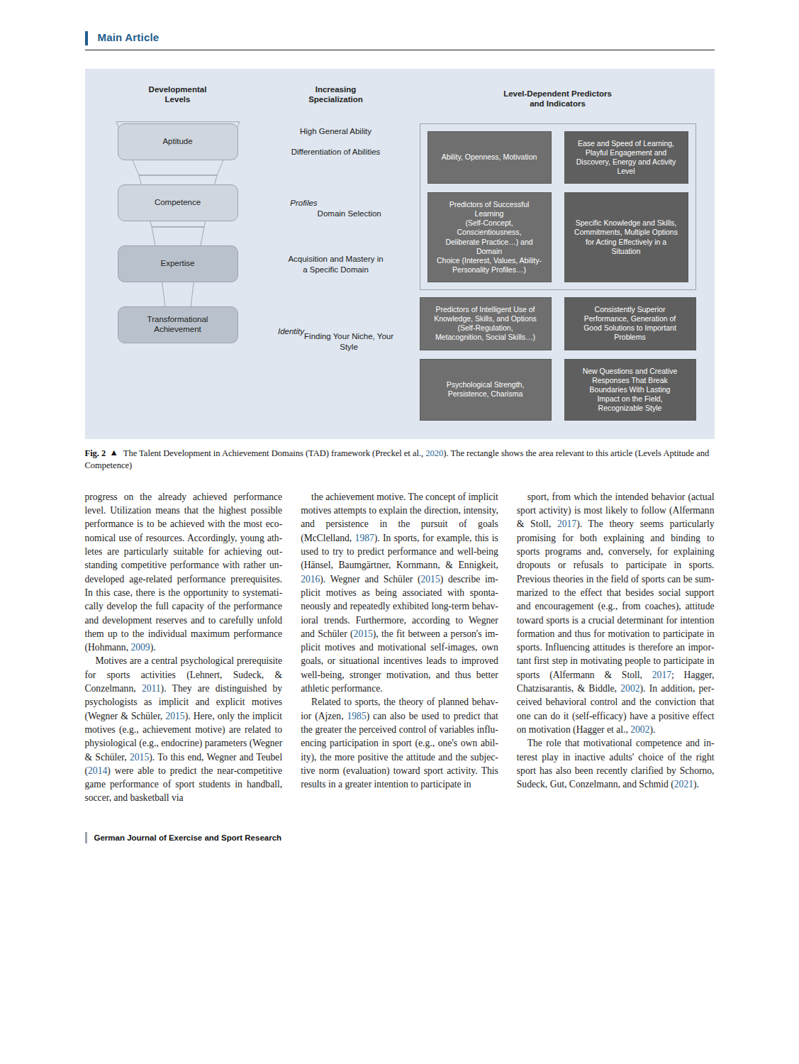Main Article
Developmental
Levels
Increasing
Specialization
Level-Dependent Predictors
and Indicators
Aptitude
Competence
Expertise
Transformational
Achievement
High General Ability
Differentiation of Abilities
Profiles
Domain Selection
Acquisition and Mastery in
a Specific Domain
Identity
Finding Your Niche, Your
Style
Ability, Openness, Motivation
Ease and Speed of Learning,
Playful Engagement and
Discovery, Energy and Activity
Level
Predictors of Successful Learning
(Self-Concept, Conscientiousness,
Deliberate Practice…) and Domain
Choice (Interest, Values, Ability-
Personality Profiles…)
Specific Knowledge and Skills,
Commitments, Multiple Options
for Acting Effectively in a
Situation
Predictors of Intelligent Use of
Knowledge, Skills, and Options
(Self-Regulation,
Metacognition, Social Skills…)
Consistently Superior
Performance, Generation of
Good Solutions to Important
Problems
Psychological Strength,
Persistence, Charisma
New Questions and Creative
Responses That Break
Boundaries With Lasting
Impact on the Field,
Recognizable Style
Fig. 2 ▲ The Talent Development in Achievement Domains (TAD) framework (Preckel et al., 2020). The rectangle shows the area relevant to this article (Levels Aptitude and Competence)
progress on the already achieved performance level. Utilization means that the highest possible performance is to be achieved with the most economical use of resources. Accordingly, young athletes are particularly suitable for achieving outstanding competitive performance with rather undeveloped age-related performance prerequisites. In this case, there is the opportunity to systematically develop the full capacity of the performance and development reserves and to carefully unfold them up to the individual maximum performance (Hohmann, 2009).
Motives are a central psychological prerequisite for sports activities (Lehnert, Sudeck, & Conzelmann, 2011). They are distinguished by psychologists as implicit and explicit motives (Wegner & Schüler, 2015). Here, only the implicit motives (e.g., achievement motive) are related to physiological (e.g., endocrine) parameters (Wegner & Schüler, 2015). To this end, Wegner and Teubel (2014) were able to predict the near-competitive game performance of sport students in handball, soccer, and basketball via
the achievement motive. The concept of implicit motives attempts to explain the direction, intensity, and persistence in the pursuit of goals (McClelland, 1987). In sports, for example, this is used to try to predict performance and well-being (Hänsel, Baumgärtner, Kornmann, & Ennigkeit, 2016). Wegner and Schüler (2015) describe implicit motives as being associated with spontaneously and repeatedly exhibited long-term behavioral trends. Furthermore, according to Wegner and Schüler (2015), the fit between a person's implicit motives and motivational self-images, own goals, or situational incentives leads to improved well-being, stronger motivation, and thus better athletic performance.
Related to sports, the theory of planned behavior (Ajzen, 1985) can also be used to predict that the greater the perceived control of variables influencing participation in sport (e.g., one's own ability), the more positive the attitude and the subjective norm (evaluation) toward sport activity. This results in a greater intention to participate in
sport, from which the intended behavior (actual sport activity) is most likely to follow (Alfermann & Stoll, 2017). The theory seems particularly promising for both explaining and binding to sports programs and, conversely, for explaining dropouts or refusals to participate in sports. Previous theories in the field of sports can be summarized to the effect that besides social support and encouragement (e.g., from coaches), attitude toward sports is a crucial determinant for intention formation and thus for motivation to participate in sports. Influencing attitudes is therefore an important first step in motivating people to participate in sports (Alfermann & Stoll, 2017; Hagger, Chatzisarantis, & Biddle, 2002). In addition, perceived behavioral control and the conviction that one can do it (self-efficacy) have a positive effect on motivation (Hagger et al., 2002).
The role that motivational competence and interest play in inactive adults' choice of the right sport has also been recently clarified by Schorno, Sudeck, Gut, Conzelmann, and Schmid (2021).
German Journal of Exercise and Sport Research